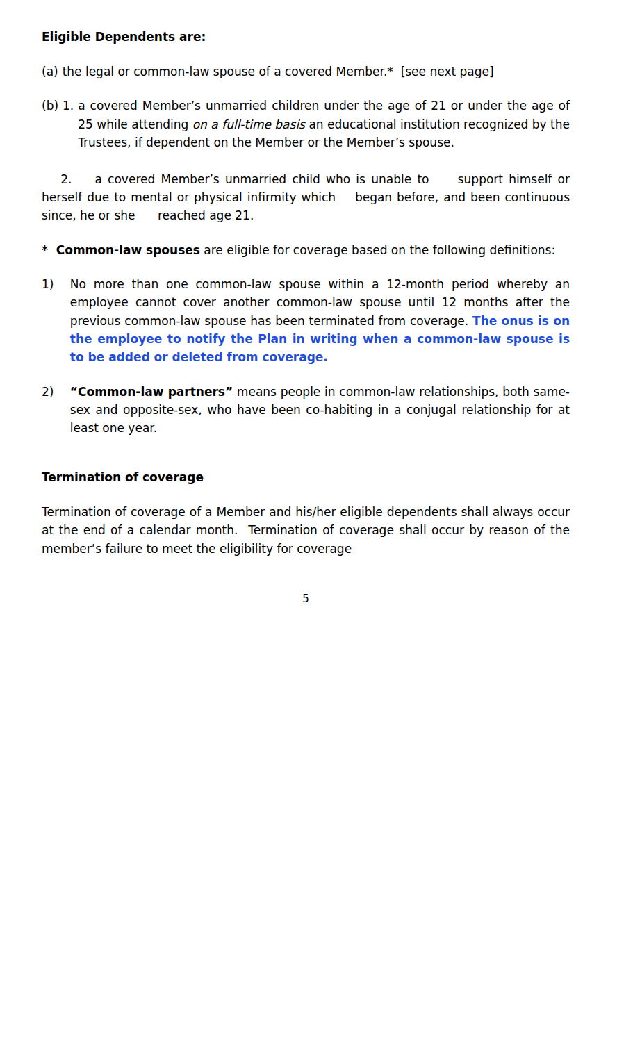Eligible Dependents are:
(a) the legal or common-law spouse of a covered Member.* [see next page]
(b) 1. a covered Member’s unmarried children under the age of 21 or under the age of 25 while attending on a full-time basis an educational institution recognized by the Trustees, if dependent on the Member or the Member’s spouse.
2. a covered Member’s unmarried child who is unable to support himself or herself due to mental or physical infirmity which began before, and been continuous since, he or she reached age 21.
* Common-law spouses are eligible for coverage based on the following definitions:
1) No more than one common-law spouse within a 12-month period whereby an employee cannot cover another common-law spouse until 12 months after the previous common-law spouse has been terminated from coverage. The onus is on the employee to notify the Plan in writing when a common-law spouse is to be added or deleted from coverage.
2) “Common-law partners” means people in common-law relationships, both same-sex and opposite-sex, who have been co-habiting in a conjugal relationship for at least one year.
Termination of coverage
Termination of coverage of a Member and his/her eligible dependents shall always occur at the end of a calendar month. Termination of coverage shall occur by reason of the member’s failure to meet the eligibility for coverage
5